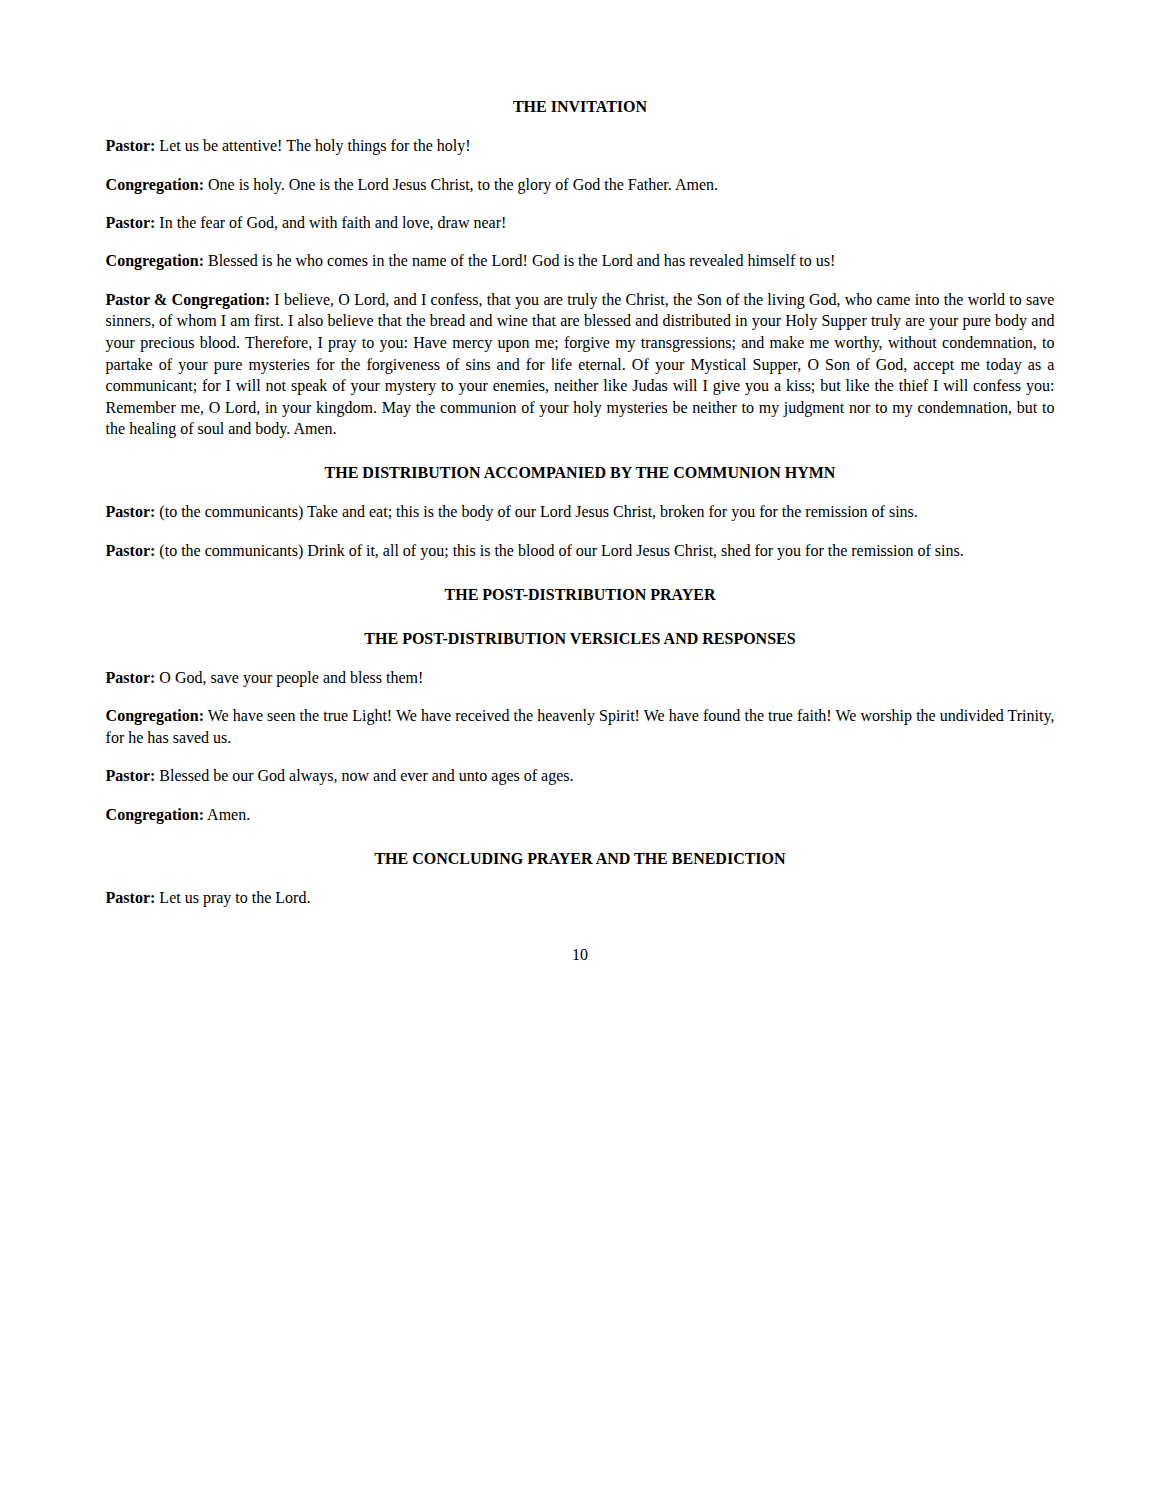The Invitation
Pastor: Let us be attentive! The holy things for the holy!
Congregation: One is holy. One is the Lord Jesus Christ, to the glory of God the Father. Amen.
Pastor: In the fear of God, and with faith and love, draw near!
Congregation: Blessed is he who comes in the name of the Lord! God is the Lord and has revealed himself to us!
Pastor & Congregation: I believe, O Lord, and I confess, that you are truly the Christ, the Son of the living God, who came into the world to save sinners, of whom I am first. I also believe that the bread and wine that are blessed and distributed in your Holy Supper truly are your pure body and your precious blood. Therefore, I pray to you: Have mercy upon me; forgive my transgressions; and make me worthy, without condemnation, to partake of your pure mysteries for the forgiveness of sins and for life eternal. Of your Mystical Supper, O Son of God, accept me today as a communicant; for I will not speak of your mystery to your enemies, neither like Judas will I give you a kiss; but like the thief I will confess you: Remember me, O Lord, in your kingdom. May the communion of your holy mysteries be neither to my judgment nor to my condemnation, but to the healing of soul and body. Amen.
The Distribution Accompanied by the Communion Hymn
Pastor: (to the communicants) Take and eat; this is the body of our Lord Jesus Christ, broken for you for the remission of sins.
Pastor: (to the communicants) Drink of it, all of you; this is the blood of our Lord Jesus Christ, shed for you for the remission of sins.
The Post-Distribution Prayer
The Post-Distribution Versicles and Responses
Pastor: O God, save your people and bless them!
Congregation: We have seen the true Light! We have received the heavenly Spirit! We have found the true faith! We worship the undivided Trinity, for he has saved us.
Pastor: Blessed be our God always, now and ever and unto ages of ages.
Congregation: Amen.
The Concluding Prayer and the Benediction
Pastor: Let us pray to the Lord.
10